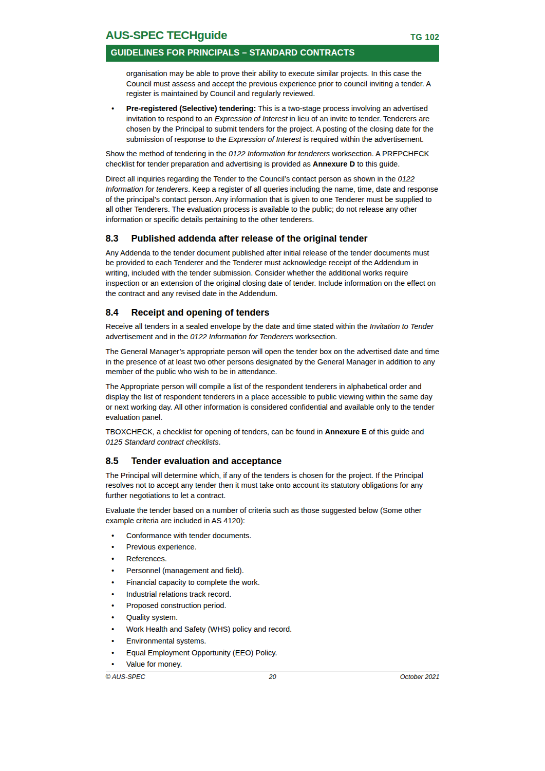AUS-SPEC TECHguide
TG 102
GUIDELINES FOR PRINCIPALS – STANDARD CONTRACTS
organisation may be able to prove their ability to execute similar projects. In this case the Council must assess and accept the previous experience prior to council inviting a tender. A register is maintained by Council and regularly reviewed.
Pre-registered (Selective) tendering: This is a two-stage process involving an advertised invitation to respond to an Expression of Interest in lieu of an invite to tender. Tenderers are chosen by the Principal to submit tenders for the project. A posting of the closing date for the submission of response to the Expression of Interest is required within the advertisement.
Show the method of tendering in the 0122 Information for tenderers worksection. A PREPCHECK checklist for tender preparation and advertising is provided as Annexure D to this guide.
Direct all inquiries regarding the Tender to the Council’s contact person as shown in the 0122 Information for tenderers. Keep a register of all queries including the name, time, date and response of the principal’s contact person. Any information that is given to one Tenderer must be supplied to all other Tenderers. The evaluation process is available to the public; do not release any other information or specific details pertaining to the other tenderers.
8.3 Published addenda after release of the original tender
Any Addenda to the tender document published after initial release of the tender documents must be provided to each Tenderer and the Tenderer must acknowledge receipt of the Addendum in writing, included with the tender submission. Consider whether the additional works require inspection or an extension of the original closing date of tender. Include information on the effect on the contract and any revised date in the Addendum.
8.4 Receipt and opening of tenders
Receive all tenders in a sealed envelope by the date and time stated within the Invitation to Tender advertisement and in the 0122 Information for Tenderers worksection.
The General Manager’s appropriate person will open the tender box on the advertised date and time in the presence of at least two other persons designated by the General Manager in addition to any member of the public who wish to be in attendance.
The Appropriate person will compile a list of the respondent tenderers in alphabetical order and display the list of respondent tenderers in a place accessible to public viewing within the same day or next working day. All other information is considered confidential and available only to the tender evaluation panel.
TBOXCHECK, a checklist for opening of tenders, can be found in Annexure E of this guide and 0125 Standard contract checklists.
8.5 Tender evaluation and acceptance
The Principal will determine which, if any of the tenders is chosen for the project. If the Principal resolves not to accept any tender then it must take onto account its statutory obligations for any further negotiations to let a contract.
Evaluate the tender based on a number of criteria such as those suggested below (Some other example criteria are included in AS 4120):
Conformance with tender documents.
Previous experience.
References.
Personnel (management and field).
Financial capacity to complete the work.
Industrial relations track record.
Proposed construction period.
Quality system.
Work Health and Safety (WHS) policy and record.
Environmental systems.
Equal Employment Opportunity (EEO) Policy.
Value for money.
© AUS-SPEC
20
October 2021